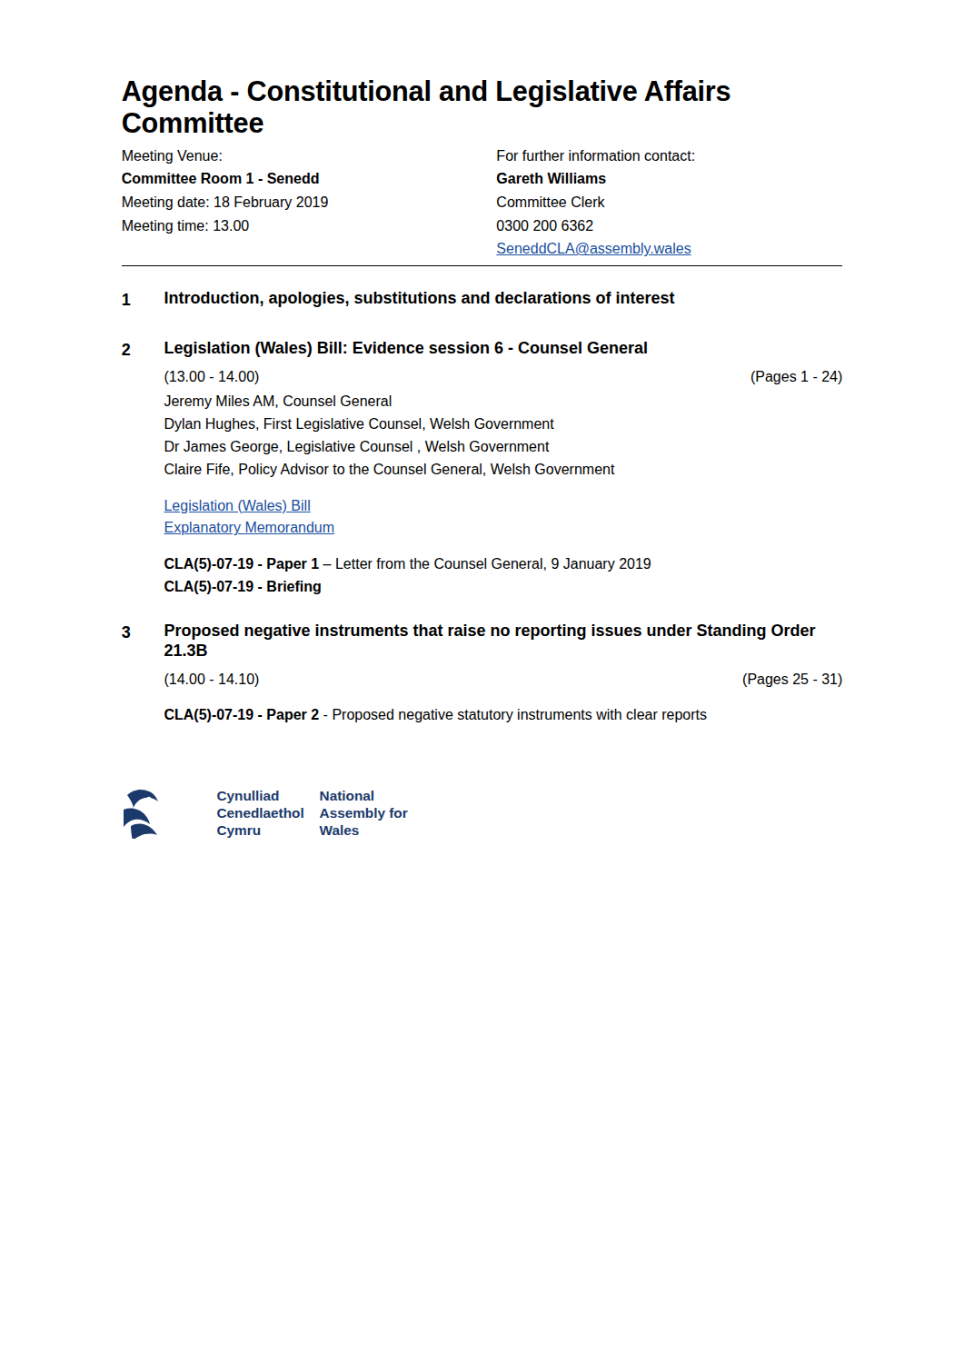Agenda - Constitutional and Legislative Affairs
Committee
| Meeting Venue: | For further information contact: |
| Committee Room 1 - Senedd | Gareth Williams |
| Meeting date: 18 February 2019 | Committee Clerk |
| Meeting time: 13.00 | 0300 200 6362 |
| | SeneddCLA@assembly.wales |
1
Introduction, apologies, substitutions and declarations of interest
2
Legislation (Wales) Bill: Evidence session 6 - Counsel General
(13.00 - 14.00) (Pages 1 - 24)
Jeremy Miles AM, Counsel General
Dylan Hughes, First Legislative Counsel, Welsh Government
Dr James George, Legislative Counsel , Welsh Government
Claire Fife, Policy Advisor to the Counsel General, Welsh Government
Legislation (Wales) Bill
Explanatory Memorandum
CLA(5)-07-19 - Paper 1 – Letter from the Counsel General, 9 January 2019
CLA(5)-07-19 - Briefing
3
Proposed negative instruments that raise no reporting issues under Standing Order 21.3B
(14.00 - 14.10) (Pages 25 - 31)
CLA(5)-07-19 - Paper 2 - Proposed negative statutory instruments with clear reports
Cynulliad
Cenedlaethol
Cymru
National
Assembly for
Wales